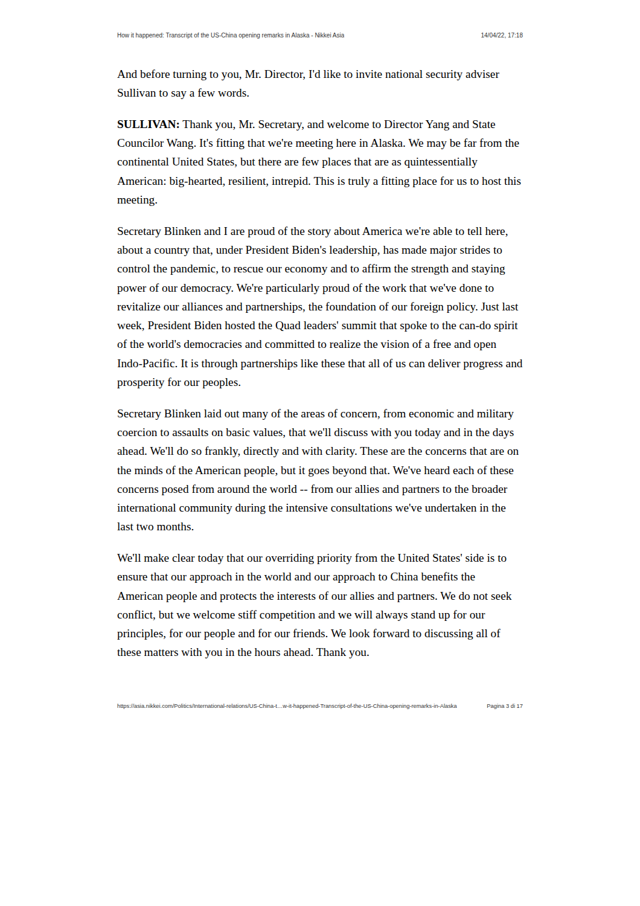How it happened: Transcript of the US-China opening remarks in Alaska - Nikkei Asia
14/04/22, 17:18
And before turning to you, Mr. Director, I'd like to invite national security adviser Sullivan to say a few words.
SULLIVAN: Thank you, Mr. Secretary, and welcome to Director Yang and State Councilor Wang. It's fitting that we're meeting here in Alaska. We may be far from the continental United States, but there are few places that are as quintessentially American: big-hearted, resilient, intrepid. This is truly a fitting place for us to host this meeting.
Secretary Blinken and I are proud of the story about America we're able to tell here, about a country that, under President Biden's leadership, has made major strides to control the pandemic, to rescue our economy and to affirm the strength and staying power of our democracy. We're particularly proud of the work that we've done to revitalize our alliances and partnerships, the foundation of our foreign policy. Just last week, President Biden hosted the Quad leaders' summit that spoke to the can-do spirit of the world's democracies and committed to realize the vision of a free and open Indo-Pacific. It is through partnerships like these that all of us can deliver progress and prosperity for our peoples.
Secretary Blinken laid out many of the areas of concern, from economic and military coercion to assaults on basic values, that we'll discuss with you today and in the days ahead. We'll do so frankly, directly and with clarity. These are the concerns that are on the minds of the American people, but it goes beyond that. We've heard each of these concerns posed from around the world -- from our allies and partners to the broader international community during the intensive consultations we've undertaken in the last two months.
We'll make clear today that our overriding priority from the United States' side is to ensure that our approach in the world and our approach to China benefits the American people and protects the interests of our allies and partners. We do not seek conflict, but we welcome stiff competition and we will always stand up for our principles, for our people and for our friends. We look forward to discussing all of these matters with you in the hours ahead. Thank you.
https://asia.nikkei.com/Politics/International-relations/US-China-t…w-it-happened-Transcript-of-the-US-China-opening-remarks-in-Alaska
Pagina 3 di 17